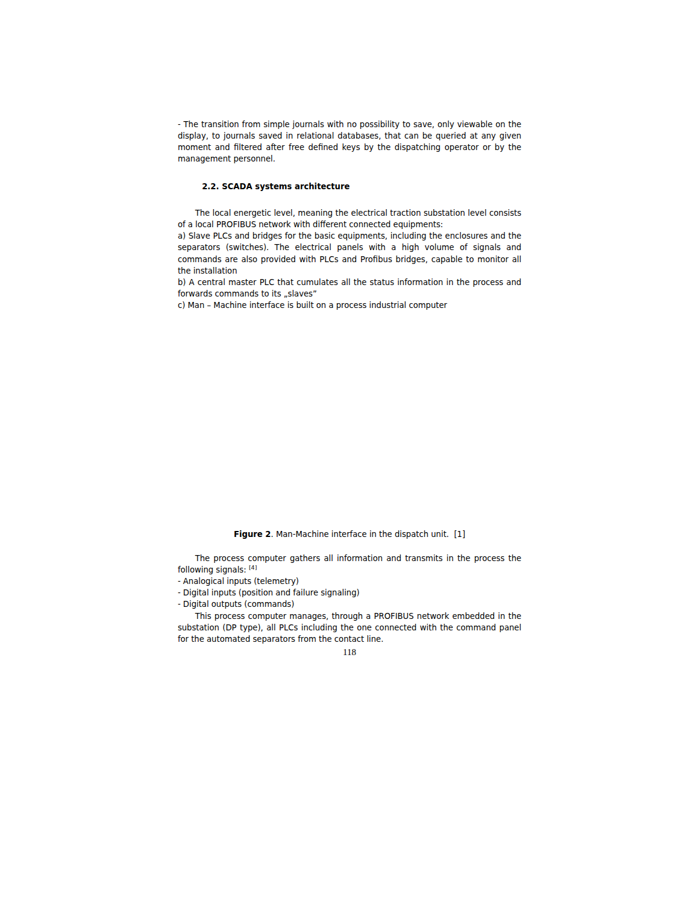- The transition from simple journals with no possibility to save, only viewable on the display, to journals saved in relational databases, that can be queried at any given moment and filtered after free defined keys by the dispatching operator or by the management personnel.
2.2. SCADA systems architecture
The local energetic level, meaning the electrical traction substation level consists of a local PROFIBUS network with different connected equipments:
a) Slave PLCs and bridges for the basic equipments, including the enclosures and the separators (switches). The electrical panels with a high volume of signals and commands are also provided with PLCs and Profibus bridges, capable to monitor all the installation
b) A central master PLC that cumulates all the status information in the process and forwards commands to its „slaves”
c) Man – Machine interface is built on a process industrial computer
Figure 2. Man-Machine interface in the dispatch unit. [1]
The process computer gathers all information and transmits in the process the following signals: [4]
- Analogical inputs (telemetry)
- Digital inputs (position and failure signaling)
- Digital outputs (commands)
This process computer manages, through a PROFIBUS network embedded in the substation (DP type), all PLCs including the one connected with the command panel for the automated separators from the contact line.
118